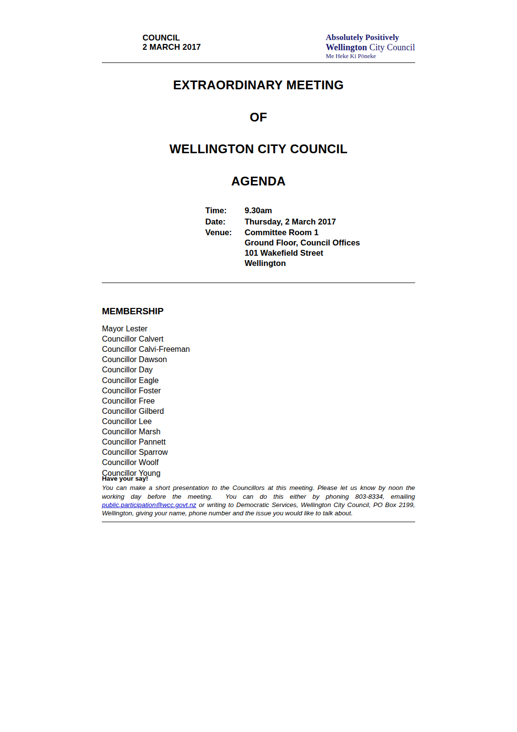COUNCIL
2 MARCH 2017
Absolutely Positively
Wellington City Council
Me Heke Ki Pōneke
EXTRAORDINARY MEETING
OF
WELLINGTON CITY COUNCIL
AGENDA
| Time: | 9.30am |
| Date: | Thursday, 2 March 2017 |
| Venue: | Committee Room 1 Ground Floor, Council Offices 101 Wakefield Street Wellington |
MEMBERSHIP
Mayor Lester
Councillor Calvert
Councillor Calvi-Freeman
Councillor Dawson
Councillor Day
Councillor Eagle
Councillor Foster
Councillor Free
Councillor Gilberd
Councillor Lee
Councillor Marsh
Councillor Pannett
Councillor Sparrow
Councillor Woolf
Councillor Young
Have your say!
You can make a short presentation to the Councillors at this meeting. Please let us know by noon the working day before the meeting. You can do this either by phoning 803-8334, emailing public.participation@wcc.govt.nz or writing to Democratic Services, Wellington City Council, PO Box 2199, Wellington, giving your name, phone number and the issue you would like to talk about.